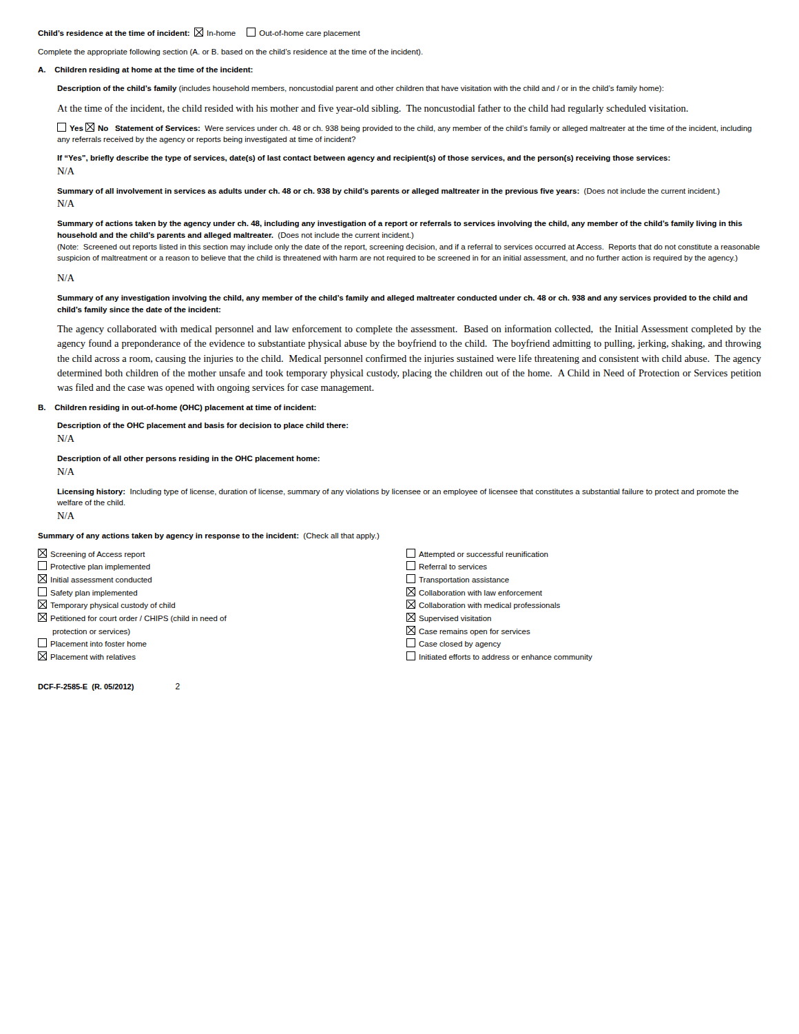Child’s residence at the time of incident: In-home Out-of-home care placement
Complete the appropriate following section (A. or B. based on the child’s residence at the time of the incident).
A. Children residing at home at the time of the incident:
Description of the child’s family (includes household members, noncustodial parent and other children that have visitation with the child and / or in the child’s family home):
At the time of the incident, the child resided with his mother and five year-old sibling. The noncustodial father to the child had regularly scheduled visitation.
Yes No Statement of Services: Were services under ch. 48 or ch. 938 being provided to the child, any member of the child’s family or alleged maltreater at the time of the incident, including any referrals received by the agency or reports being investigated at time of incident?
If “Yes”, briefly describe the type of services, date(s) of last contact between agency and recipient(s) of those services, and the person(s) receiving those services:
N/A
Summary of all involvement in services as adults under ch. 48 or ch. 938 by child’s parents or alleged maltreater in the previous five years: (Does not include the current incident.)
N/A
Summary of actions taken by the agency under ch. 48, including any investigation of a report or referrals to services involving the child, any member of the child’s family living in this household and the child’s parents and alleged maltreater. (Does not include the current incident.)
(Note: Screened out reports listed in this section may include only the date of the report, screening decision, and if a referral to services occurred at Access. Reports that do not constitute a reasonable suspicion of maltreatment or a reason to believe that the child is threatened with harm are not required to be screened in for an initial assessment, and no further action is required by the agency.)
N/A
Summary of any investigation involving the child, any member of the child’s family and alleged maltreater conducted under ch. 48 or ch. 938 and any services provided to the child and child’s family since the date of the incident:
The agency collaborated with medical personnel and law enforcement to complete the assessment. Based on information collected, the Initial Assessment completed by the agency found a preponderance of the evidence to substantiate physical abuse by the boyfriend to the child. The boyfriend admitting to pulling, jerking, shaking, and throwing the child across a room, causing the injuries to the child. Medical personnel confirmed the injuries sustained were life threatening and consistent with child abuse. The agency determined both children of the mother unsafe and took temporary physical custody, placing the children out of the home. A Child in Need of Protection or Services petition was filed and the case was opened with ongoing services for case management.
B. Children residing in out-of-home (OHC) placement at time of incident:
Description of the OHC placement and basis for decision to place child there:
N/A
Description of all other persons residing in the OHC placement home:
N/A
Licensing history: Including type of license, duration of license, summary of any violations by licensee or an employee of licensee that constitutes a substantial failure to protect and promote the welfare of the child.
N/A
Summary of any actions taken by agency in response to the incident: (Check all that apply.)
Screening of Access report
Attempted or successful reunification
Protective plan implemented
Referral to services
Initial assessment conducted
Transportation assistance
Safety plan implemented
Collaboration with law enforcement
Temporary physical custody of child
Collaboration with medical professionals
Petitioned for court order / CHIPS (child in need of
Supervised visitation
protection or services)
Case remains open for services
Placement into foster home
Case closed by agency
Placement with relatives
Initiated efforts to address or enhance community
DCF-F-2585-E (R. 05/2012) 2